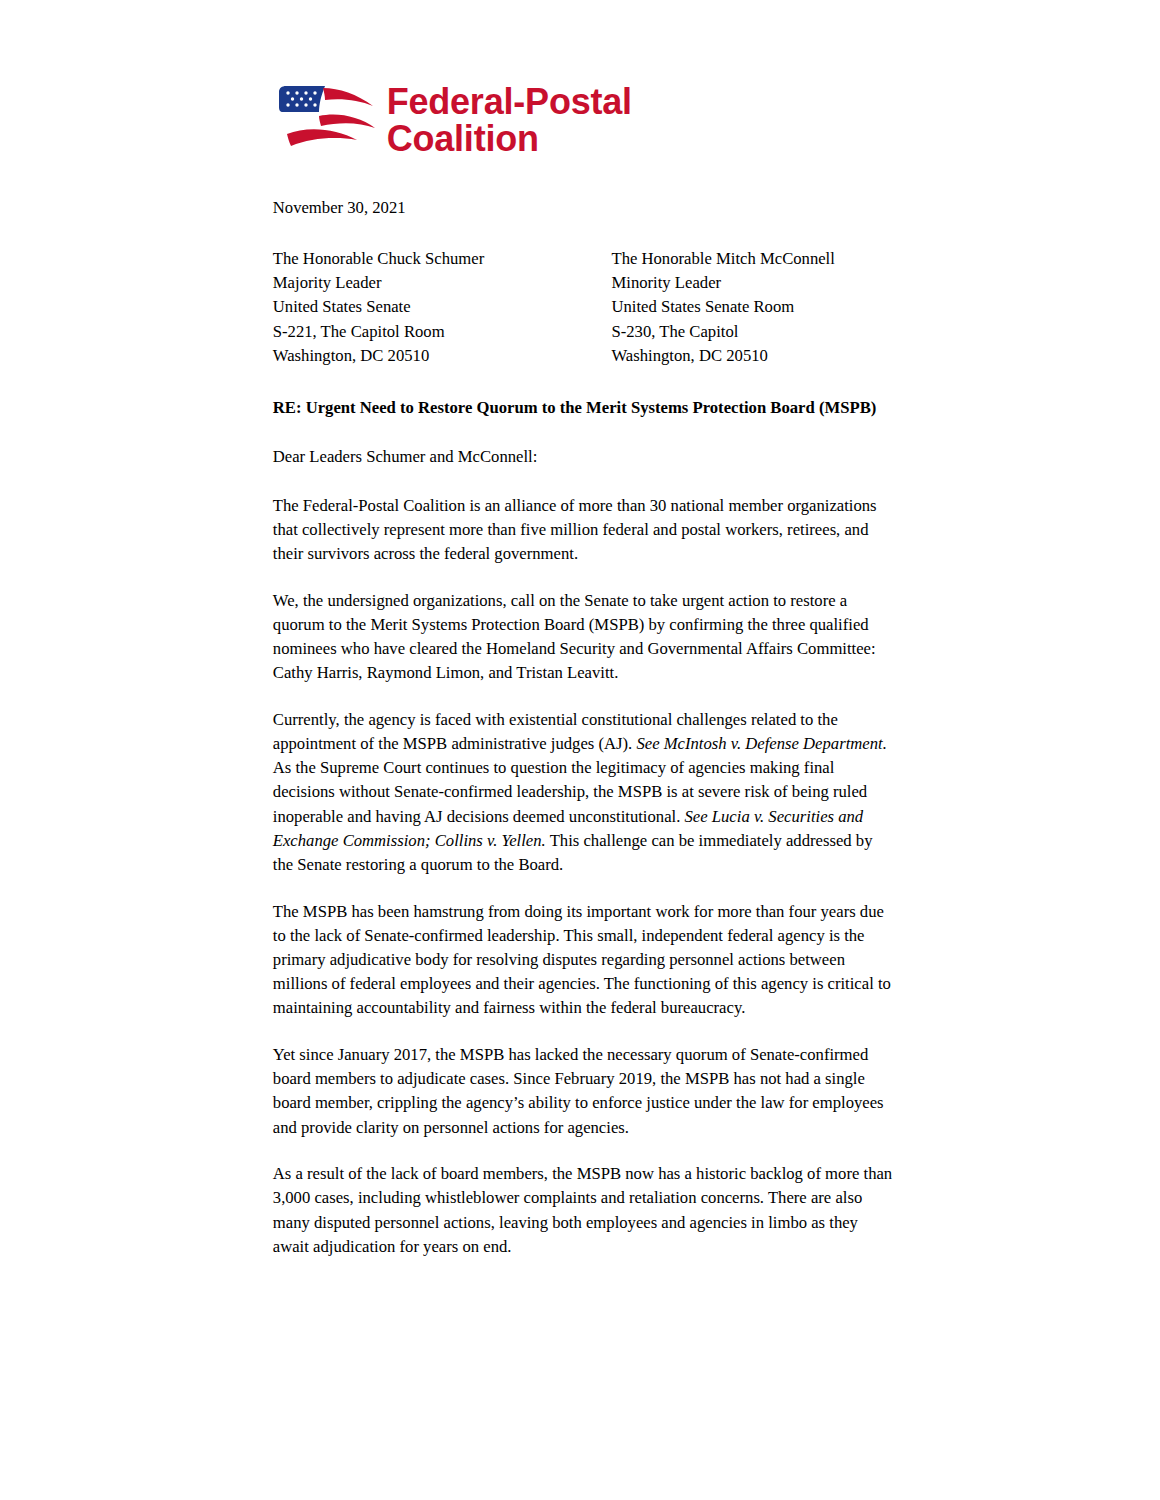Federal‑Postal
Coalition
November 30, 2021
| The Honorable Chuck Schumer Majority Leader United States Senate S-221, The Capitol Room Washington, DC 20510 | The Honorable Mitch McConnell Minority Leader United States Senate Room S-230, The Capitol Washington, DC 20510 |
RE: Urgent Need to Restore Quorum to the Merit Systems Protection Board (MSPB)
Dear Leaders Schumer and McConnell:
The Federal-Postal Coalition is an alliance of more than 30 national member organizations that collectively represent more than five million federal and postal workers, retirees, and their survivors across the federal government.
We, the undersigned organizations, call on the Senate to take urgent action to restore a quorum to the Merit Systems Protection Board (MSPB) by confirming the three qualified nominees who have cleared the Homeland Security and Governmental Affairs Committee: Cathy Harris, Raymond Limon, and Tristan Leavitt.
Currently, the agency is faced with existential constitutional challenges related to the appointment of the MSPB administrative judges (AJ). See McIntosh v. Defense Department. As the Supreme Court continues to question the legitimacy of agencies making final decisions without Senate-confirmed leadership, the MSPB is at severe risk of being ruled inoperable and having AJ decisions deemed unconstitutional. See Lucia v. Securities and Exchange Commission; Collins v. Yellen. This challenge can be immediately addressed by the Senate restoring a quorum to the Board.
The MSPB has been hamstrung from doing its important work for more than four years due to the lack of Senate-confirmed leadership. This small, independent federal agency is the primary adjudicative body for resolving disputes regarding personnel actions between millions of federal employees and their agencies. The functioning of this agency is critical to maintaining accountability and fairness within the federal bureaucracy.
Yet since January 2017, the MSPB has lacked the necessary quorum of Senate-confirmed board members to adjudicate cases. Since February 2019, the MSPB has not had a single board member, crippling the agency’s ability to enforce justice under the law for employees and provide clarity on personnel actions for agencies.
As a result of the lack of board members, the MSPB now has a historic backlog of more than 3,000 cases, including whistleblower complaints and retaliation concerns. There are also many disputed personnel actions, leaving both employees and agencies in limbo as they await adjudication for years on end.